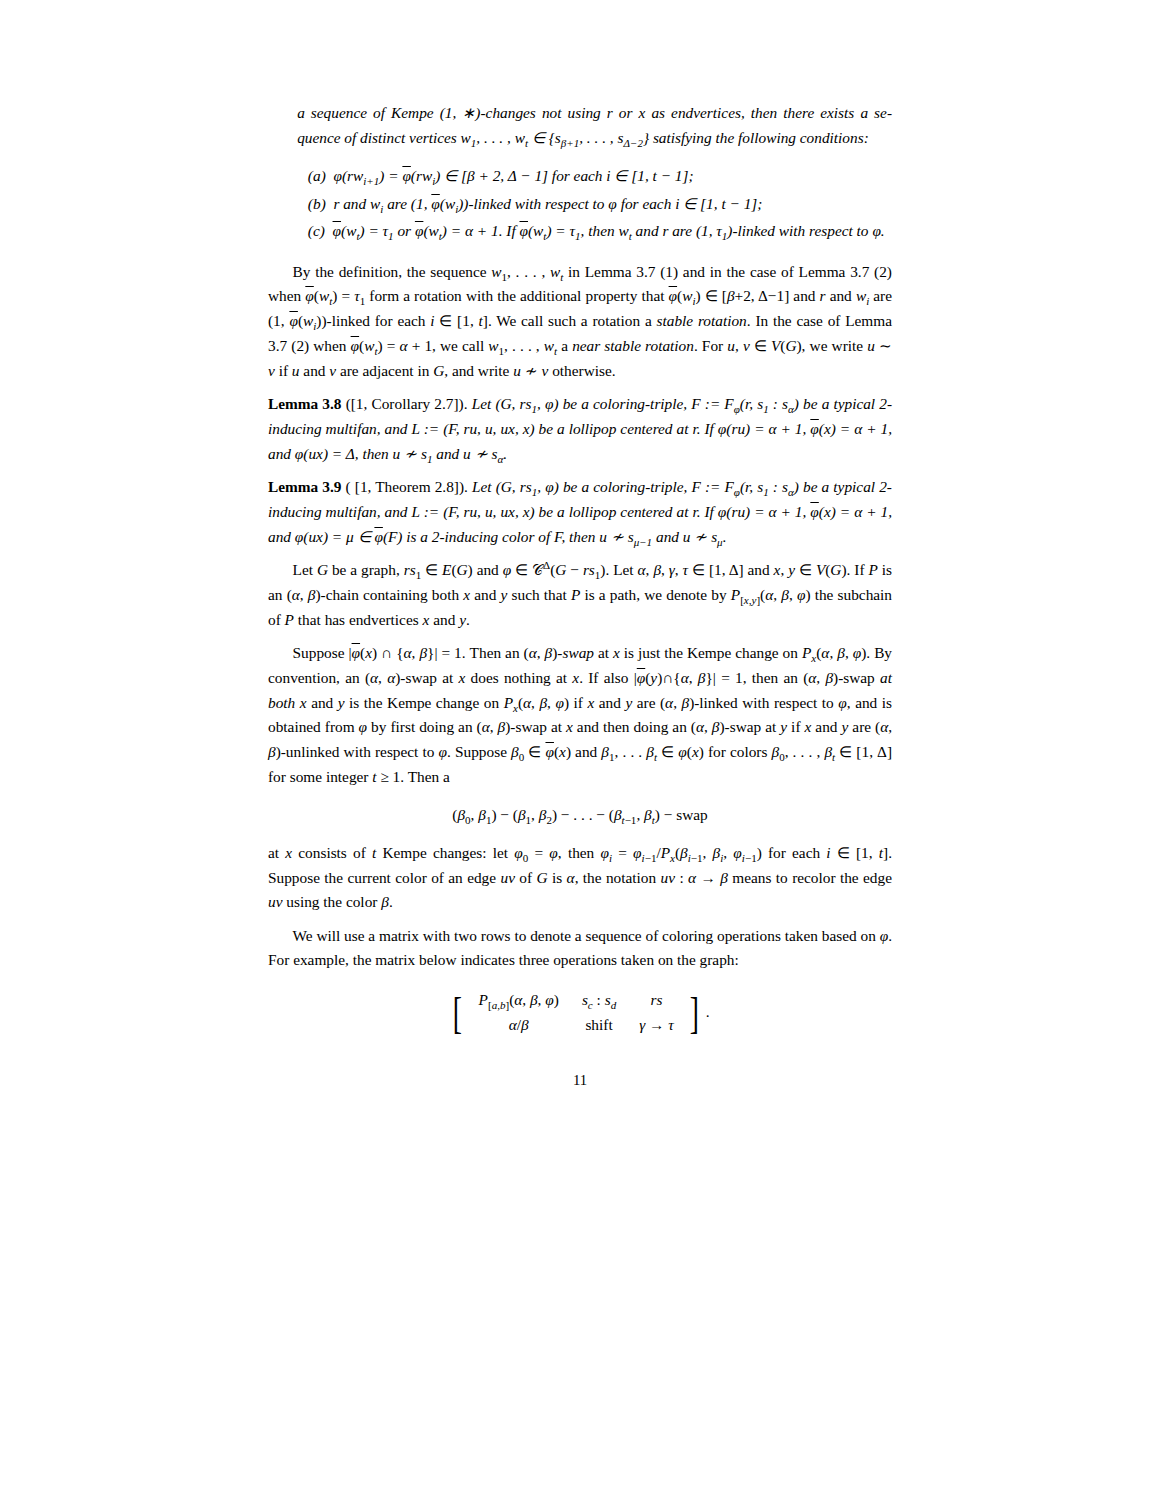a sequence of Kempe (1, ∗)-changes not using r or x as endvertices, then there exists a sequence of distinct vertices w1, . . . , wt ∈ {sβ+1, . . . , sΔ−2} satisfying the following conditions:
(a) φ(rwi+1) = φ(rwi) ∈ [β + 2, Δ − 1] for each i ∈ [1, t − 1];
(b) r and wi are (1, φ(wi))-linked with respect to φ for each i ∈ [1, t − 1];
(c) φ(wt) = τ1 or φ(wt) = α + 1. If φ(wt) = τ1, then wt and r are (1, τ1)-linked with respect to φ.
By the definition, the sequence w1, . . . , wt in Lemma 3.7 (1) and in the case of Lemma 3.7 (2) when φ(wt) = τ1 form a rotation with the additional property that φ(wi) ∈ [β+2, Δ−1] and r and wi are (1, φ(wi))-linked for each i ∈ [1, t]. We call such a rotation a stable rotation. In the case of Lemma 3.7 (2) when φ(wt) = α + 1, we call w1, . . . , wt a near stable rotation. For u, v ∈ V(G), we write u ∼ v if u and v are adjacent in G, and write u ≁ v otherwise.
Lemma 3.8 ([1, Corollary 2.7]). Let (G, rs1, φ) be a coloring-triple, F := Fφ(r, s1 : sα) be a typical 2-inducing multifan, and L := (F, ru, u, ux, x) be a lollipop centered at r. If φ(ru) = α + 1, φ(x) = α + 1, and φ(ux) = Δ, then u ≁ s1 and u ≁ sα.
Lemma 3.9 ( [1, Theorem 2.8]). Let (G, rs1, φ) be a coloring-triple, F := Fφ(r, s1 : sα) be a typical 2-inducing multifan, and L := (F, ru, u, ux, x) be a lollipop centered at r. If φ(ru) = α + 1, φ(x) = α + 1, and φ(ux) = μ ∈ φ(F) is a 2-inducing color of F, then u ≁ sμ−1 and u ≁ sμ.
Let G be a graph, rs1 ∈ E(G) and φ ∈ 𝒞Δ(G − rs1). Let α, β, γ, τ ∈ [1, Δ] and x, y ∈ V(G). If P is an (α, β)-chain containing both x and y such that P is a path, we denote by P[x,y](α, β, φ) the subchain of P that has endvertices x and y.
Suppose |φ(x) ∩ {α, β}| = 1. Then an (α, β)-swap at x is just the Kempe change on Px(α, β, φ). By convention, an (α, α)-swap at x does nothing at x. If also |φ(y)∩{α, β}| = 1, then an (α, β)-swap at both x and y is the Kempe change on Px(α, β, φ) if x and y are (α, β)-linked with respect to φ, and is obtained from φ by first doing an (α, β)-swap at x and then doing an (α, β)-swap at y if x and y are (α, β)-unlinked with respect to φ. Suppose β0 ∈ φ(x) and β1, . . . βt ∈ φ(x) for colors β0, . . . , βt ∈ [1, Δ] for some integer t ≥ 1. Then a
(β0, β1) − (β1, β2) − . . . − (βt−1, βt) − swap
at x consists of t Kempe changes: let φ0 = φ, then φi = φi−1/Px(βi−1, βi, φi−1) for each i ∈ [1, t]. Suppose the current color of an edge uv of G is α, the notation uv : α → β means to recolor the edge uv using the color β.
We will use a matrix with two rows to denote a sequence of coloring operations taken based on φ. For example, the matrix below indicates three operations taken on the graph:
[
| P [ a , b ] ( α , β , φ ) | s c : s d | rs |
| α / β | shift | γ → τ |
] .
11